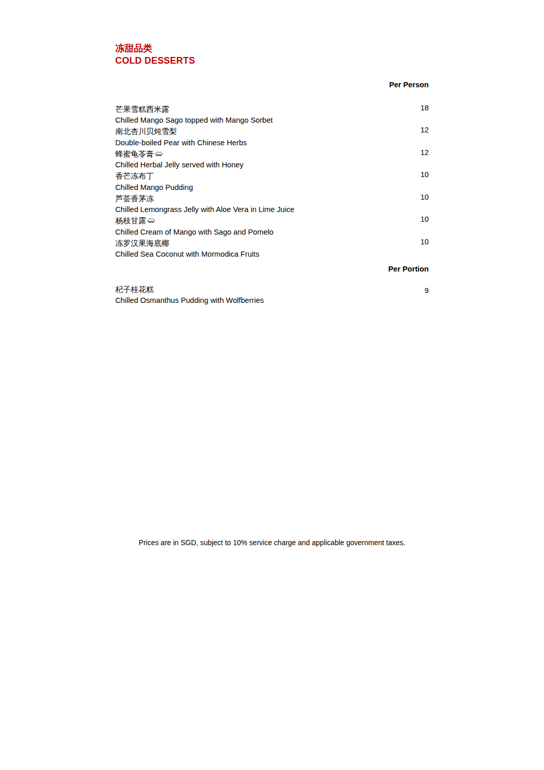冻甜品类 COLD DESSERTS
Per Person
| 芒果雪糕西米露 Chilled Mango Sago topped with Mango Sorbet | 18 |
| 南北杏川贝炖雪梨 Double-boiled Pear with Chinese Herbs | 12 |
| 蜂蜜龟苓膏 Chilled Herbal Jelly served with Honey | 12 |
| 香芒冻布丁 Chilled Mango Pudding | 10 |
| 芦荟香茅冻 Chilled Lemongrass Jelly with Aloe Vera in Lime Juice | 10 |
| 杨枝甘露 Chilled Cream of Mango with Sago and Pomelo | 10 |
| 冻罗汉果海底椰 Chilled Sea Coconut with Mormodica Fruits | 10 |
Per Portion
| 杞子桂花糕 Chilled Osmanthus Pudding with Wolfberries | 9 |
Prices are in SGD, subject to 10% service charge and applicable government taxes.